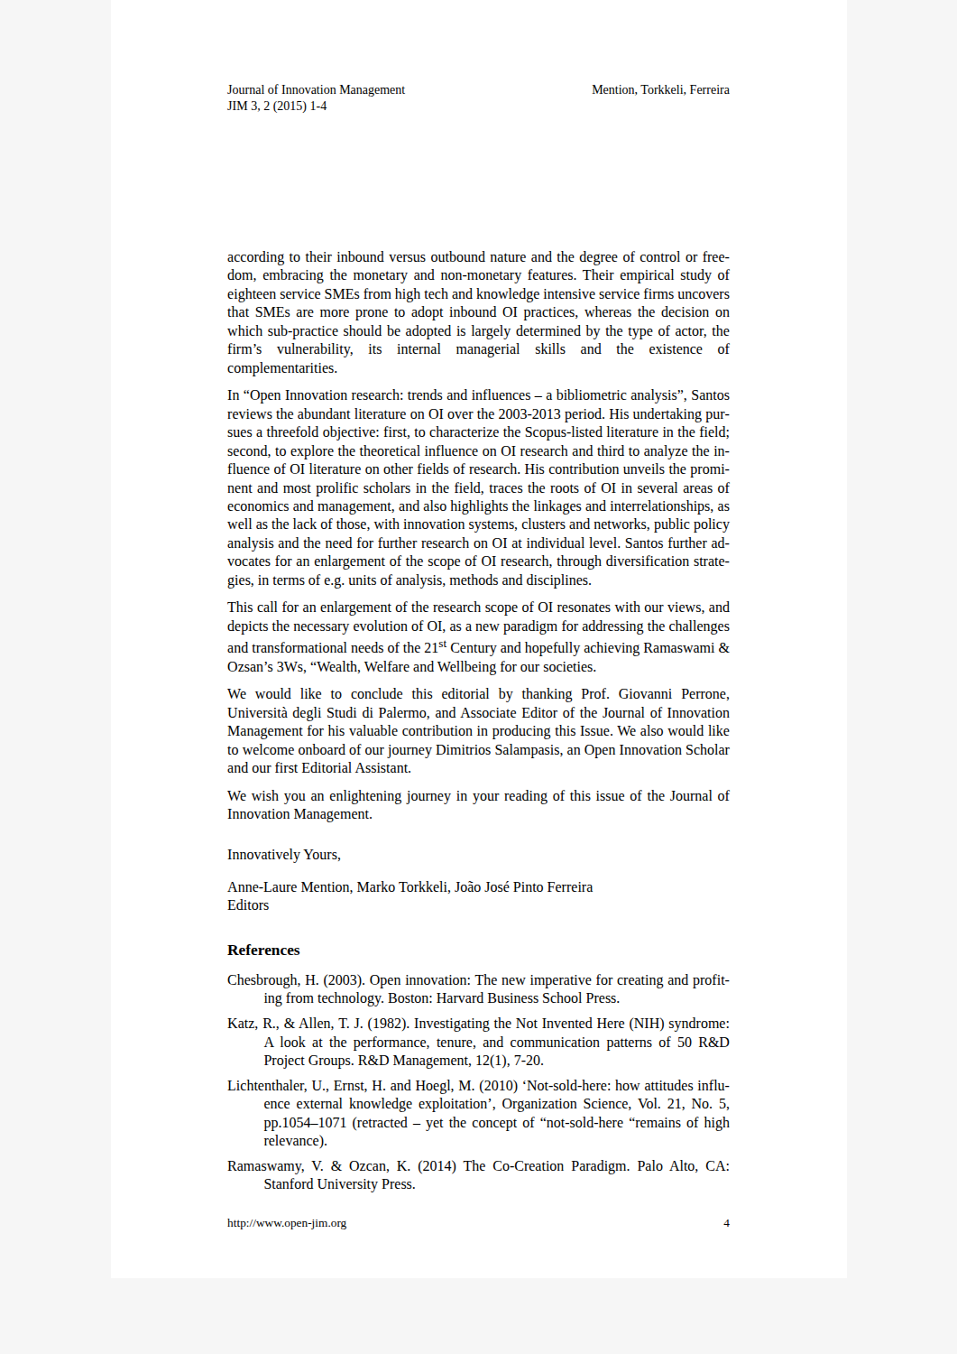Journal of Innovation Management
JIM 3, 2 (2015) 1-4
Mention, Torkkeli, Ferreira
according to their inbound versus outbound nature and the degree of control or freedom, embracing the monetary and non-monetary features. Their empirical study of eighteen service SMEs from high tech and knowledge intensive service firms uncovers that SMEs are more prone to adopt inbound OI practices, whereas the decision on which sub-practice should be adopted is largely determined by the type of actor, the firm’s vulnerability, its internal managerial skills and the existence of complementarities.
In “Open Innovation research: trends and influences – a bibliometric analysis”, Santos reviews the abundant literature on OI over the 2003-2013 period. His undertaking pursues a threefold objective: first, to characterize the Scopus-listed literature in the field; second, to explore the theoretical influence on OI research and third to analyze the influence of OI literature on other fields of research. His contribution unveils the prominent and most prolific scholars in the field, traces the roots of OI in several areas of economics and management, and also highlights the linkages and interrelationships, as well as the lack of those, with innovation systems, clusters and networks, public policy analysis and the need for further research on OI at individual level. Santos further advocates for an enlargement of the scope of OI research, through diversification strategies, in terms of e.g. units of analysis, methods and disciplines.
This call for an enlargement of the research scope of OI resonates with our views, and depicts the necessary evolution of OI, as a new paradigm for addressing the challenges and transformational needs of the 21st Century and hopefully achieving Ramaswami & Ozsan’s 3Ws, “Wealth, Welfare and Wellbeing for our societies.
We would like to conclude this editorial by thanking Prof. Giovanni Perrone, Università degli Studi di Palermo, and Associate Editor of the Journal of Innovation Management for his valuable contribution in producing this Issue. We also would like to welcome onboard of our journey Dimitrios Salampasis, an Open Innovation Scholar and our first Editorial Assistant.
We wish you an enlightening journey in your reading of this issue of the Journal of Innovation Management.
Innovatively Yours,
Anne-Laure Mention, Marko Torkkeli, João José Pinto Ferreira
Editors
References
Chesbrough, H. (2003). Open innovation: The new imperative for creating and profiting from technology. Boston: Harvard Business School Press.
Katz, R., & Allen, T. J. (1982). Investigating the Not Invented Here (NIH) syndrome: A look at the performance, tenure, and communication patterns of 50 R&D Project Groups. R&D Management, 12(1), 7-20.
Lichtenthaler, U., Ernst, H. and Hoegl, M. (2010) ‘Not-sold-here: how attitudes influence external knowledge exploitation’, Organization Science, Vol. 21, No. 5, pp.1054–1071 (retracted – yet the concept of “not-sold-here “remains of high relevance).
Ramaswamy, V. & Ozcan, K. (2014) The Co-Creation Paradigm. Palo Alto, CA: Stanford University Press.
http://www.open-jim.org
4